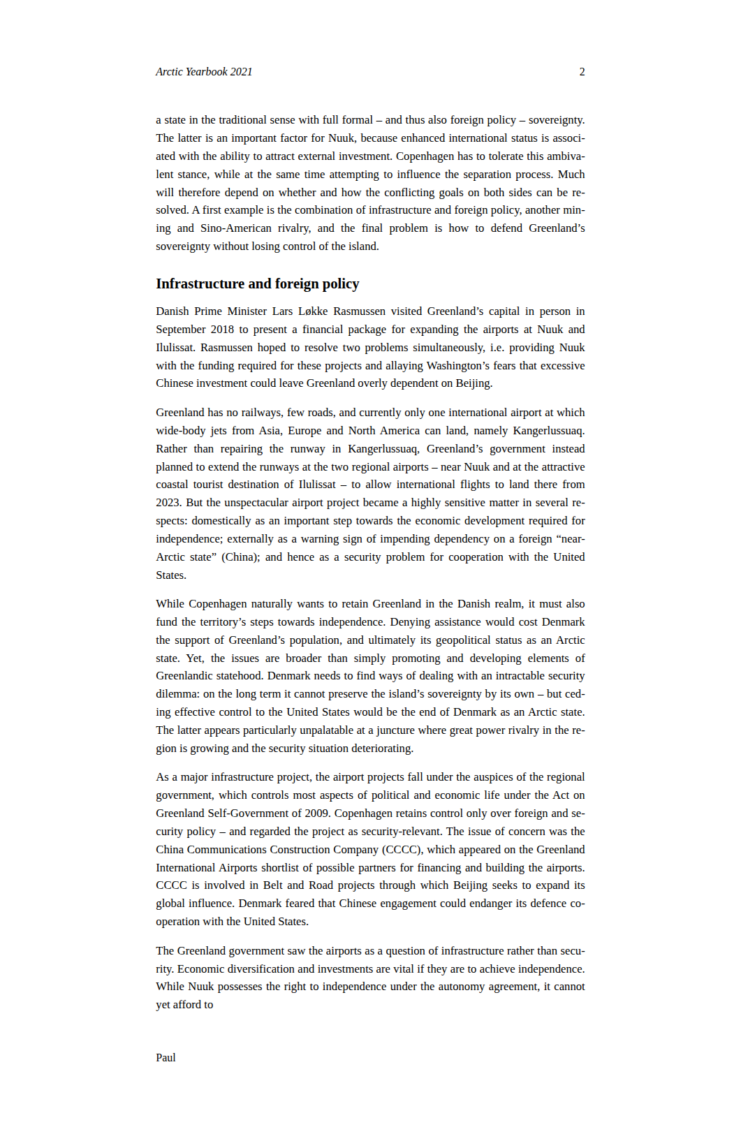Arctic Yearbook 2021 2
a state in the traditional sense with full formal – and thus also foreign policy – sovereignty. The latter is an important factor for Nuuk, because enhanced international status is associated with the ability to attract external investment. Copenhagen has to tolerate this ambivalent stance, while at the same time attempting to influence the separation process. Much will therefore depend on whether and how the conflicting goals on both sides can be resolved. A first example is the combination of infrastructure and foreign policy, another mining and Sino-American rivalry, and the final problem is how to defend Greenland’s sovereignty without losing control of the island.
Infrastructure and foreign policy
Danish Prime Minister Lars Løkke Rasmussen visited Greenland’s capital in person in September 2018 to present a financial package for expanding the airports at Nuuk and Ilulissat. Rasmussen hoped to resolve two problems simultaneously, i.e. providing Nuuk with the funding required for these projects and allaying Washington’s fears that excessive Chinese investment could leave Greenland overly dependent on Beijing.
Greenland has no railways, few roads, and currently only one international airport at which wide-body jets from Asia, Europe and North America can land, namely Kangerlussuaq. Rather than repairing the runway in Kangerlussuaq, Greenland’s government instead planned to extend the runways at the two regional airports – near Nuuk and at the attractive coastal tourist destination of Ilulissat – to allow international flights to land there from 2023. But the unspectacular airport project became a highly sensitive matter in several respects: domestically as an important step towards the economic development required for independence; externally as a warning sign of impending dependency on a foreign “near-Arctic state” (China); and hence as a security problem for cooperation with the United States.
While Copenhagen naturally wants to retain Greenland in the Danish realm, it must also fund the territory’s steps towards independence. Denying assistance would cost Denmark the support of Greenland’s population, and ultimately its geopolitical status as an Arctic state. Yet, the issues are broader than simply promoting and developing elements of Greenlandic statehood. Denmark needs to find ways of dealing with an intractable security dilemma: on the long term it cannot preserve the island’s sovereignty by its own – but ceding effective control to the United States would be the end of Denmark as an Arctic state. The latter appears particularly unpalatable at a juncture where great power rivalry in the region is growing and the security situation deteriorating.
As a major infrastructure project, the airport projects fall under the auspices of the regional government, which controls most aspects of political and economic life under the Act on Greenland Self-Government of 2009. Copenhagen retains control only over foreign and security policy – and regarded the project as security-relevant. The issue of concern was the China Communications Construction Company (CCCC), which appeared on the Greenland International Airports shortlist of possible partners for financing and building the airports. CCCC is involved in Belt and Road projects through which Beijing seeks to expand its global influence. Denmark feared that Chinese engagement could endanger its defence cooperation with the United States.
The Greenland government saw the airports as a question of infrastructure rather than security. Economic diversification and investments are vital if they are to achieve independence. While Nuuk possesses the right to independence under the autonomy agreement, it cannot yet afford to
Paul